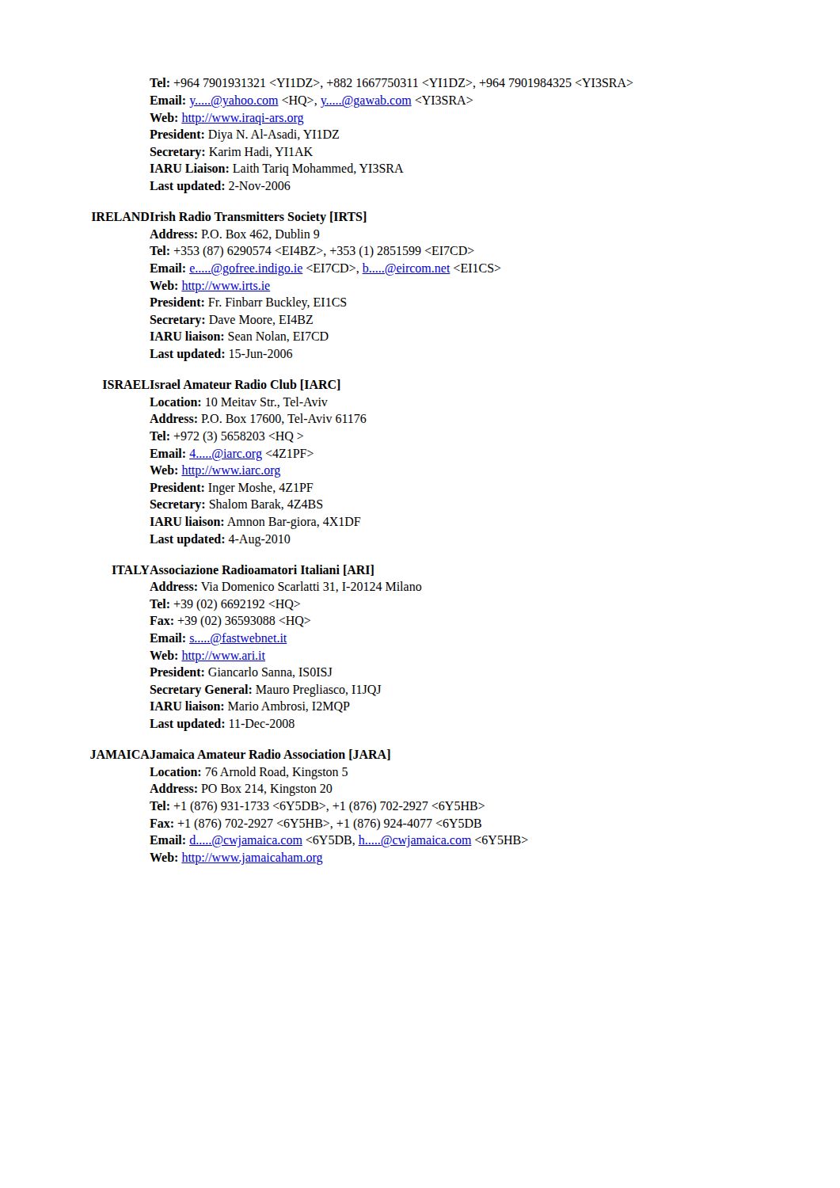| | Tel: +964 7901931321 <YI1DZ>, +882 1667750311 <YI1DZ>, +964 7901984325 <YI3SRA> Email: y.....@yahoo.com <HQ>, y.....@gawab.com <YI3SRA> Web: http://www.iraqi-ars.org President: Diya N. Al-Asadi, YI1DZ Secretary: Karim Hadi, YI1AK IARU Liaison: Laith Tariq Mohammed, YI3SRA Last updated: 2-Nov-2006 |
| IRELAND | Irish Radio Transmitters Society [IRTS] Address: P.O. Box 462, Dublin 9 Tel: +353 (87) 6290574 <EI4BZ>, +353 (1) 2851599 <EI7CD> Email: e.....@gofree.indigo.ie <EI7CD>, b.....@eircom.net <EI1CS> Web: http://www.irts.ie President: Fr. Finbarr Buckley, EI1CS Secretary: Dave Moore, EI4BZ IARU liaison: Sean Nolan, EI7CD Last updated: 15-Jun-2006 |
| ISRAEL | Israel Amateur Radio Club [IARC] Location: 10 Meitav Str., Tel-Aviv Address: P.O. Box 17600, Tel-Aviv 61176 Tel: +972 (3) 5658203 <HQ > Email: 4.....@iarc.org <4Z1PF> Web: http://www.iarc.org President: Inger Moshe, 4Z1PF Secretary: Shalom Barak, 4Z4BS IARU liaison: Amnon Bar-giora, 4X1DF Last updated: 4-Aug-2010 |
| ITALY | Associazione Radioamatori Italiani [ARI] Address: Via Domenico Scarlatti 31, I-20124 Milano Tel: +39 (02) 6692192 <HQ> Fax: +39 (02) 36593088 <HQ> Email: s.....@fastwebnet.it Web: http://www.ari.it President: Giancarlo Sanna, IS0ISJ Secretary General: Mauro Pregliasco, I1JQJ IARU liaison: Mario Ambrosi, I2MQP Last updated: 11-Dec-2008 |
| JAMAICA | Jamaica Amateur Radio Association [JARA] Location: 76 Arnold Road, Kingston 5 Address: PO Box 214, Kingston 20 Tel: +1 (876) 931-1733 <6Y5DB>, +1 (876) 702-2927 <6Y5HB> Fax: +1 (876) 702-2927 <6Y5HB>, +1 (876) 924-4077 <6Y5DB Email: d.....@cwjamaica.com <6Y5DB, h.....@cwjamaica.com <6Y5HB> Web: http://www.jamaicaham.org |